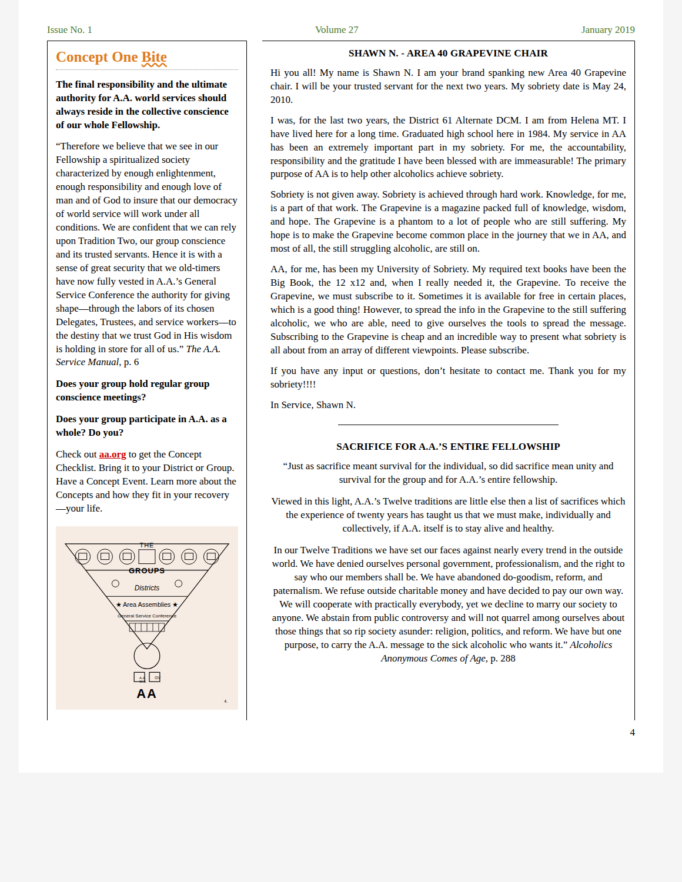Issue No. 1 Volume 27 January 2019
Concept One Bite
The final responsibility and the ultimate authority for A.A. world services should always reside in the collective conscience of our whole Fellowship.
“Therefore we believe that we see in our Fellowship a spiritualized society characterized by enough enlightenment, enough responsibility and enough love of man and of God to insure that our democracy of world service will work under all conditions. We are confident that we can rely upon Tradition Two, our group conscience and its trusted servants. Hence it is with a sense of great security that we old-timers have now fully vested in A.A.’s General Service Conference the authority for giving shape—through the labors of its chosen Delegates, Trustees, and service workers—to the destiny that we trust God in His wisdom is holding in store for all of us.” The A.A. Service Manual, p. 6
Does your group hold regular group conscience meetings?
Does your group participate in A.A. as a whole? Do you?
Check out aa.org to get the Concept Checklist. Bring it to your District or Group. Have a Concept Event. Learn more about the Concepts and how they fit in your recovery—your life.
THE GROUPS Districts ★ Area Assemblies ★ General Service Conference A.A.W.S. GV AA 4.
SHAWN N. - AREA 40 GRAPEVINE CHAIR
Hi you all! My name is Shawn N. I am your brand spanking new Area 40 Grapevine chair. I will be your trusted servant for the next two years. My sobriety date is May 24, 2010.
I was, for the last two years, the District 61 Alternate DCM. I am from Helena MT. I have lived here for a long time. Graduated high school here in 1984. My service in AA has been an extremely important part in my sobriety. For me, the accountability, responsibility and the gratitude I have been blessed with are immeasurable! The primary purpose of AA is to help other alcoholics achieve sobriety.
Sobriety is not given away. Sobriety is achieved through hard work. Knowledge, for me, is a part of that work. The Grapevine is a magazine packed full of knowledge, wisdom, and hope. The Grapevine is a phantom to a lot of people who are still suffering. My hope is to make the Grapevine become common place in the journey that we in AA, and most of all, the still struggling alcoholic, are still on.
AA, for me, has been my University of Sobriety. My required text books have been the Big Book, the 12 x12 and, when I really needed it, the Grapevine. To receive the Grapevine, we must subscribe to it. Sometimes it is available for free in certain places, which is a good thing! However, to spread the info in the Grapevine to the still suffering alcoholic, we who are able, need to give ourselves the tools to spread the message. Subscribing to the Grapevine is cheap and an incredible way to present what sobriety is all about from an array of different viewpoints. Please subscribe.
If you have any input or questions, don’t hesitate to contact me. Thank you for my sobriety!!!!
In Service, Shawn N.
SACRIFICE FOR A.A.’S ENTIRE FELLOWSHIP
“Just as sacrifice meant survival for the individual, so did sacrifice mean unity and survival for the group and for A.A.’s entire fellowship.
Viewed in this light, A.A.’s Twelve traditions are little else then a list of sacrifices which the experience of twenty years has taught us that we must make, individually and collectively, if A.A. itself is to stay alive and healthy.
In our Twelve Traditions we have set our faces against nearly every trend in the outside world. We have denied ourselves personal government, professionalism, and the right to say who our members shall be. We have abandoned do-goodism, reform, and paternalism. We refuse outside charitable money and have decided to pay our own way. We will cooperate with practically everybody, yet we decline to marry our society to anyone. We abstain from public controversy and will not quarrel among ourselves about those things that so rip society asunder: religion, politics, and reform. We have but one purpose, to carry the A.A. message to the sick alcoholic who wants it.” Alcoholics Anonymous Comes of Age, p. 288
4